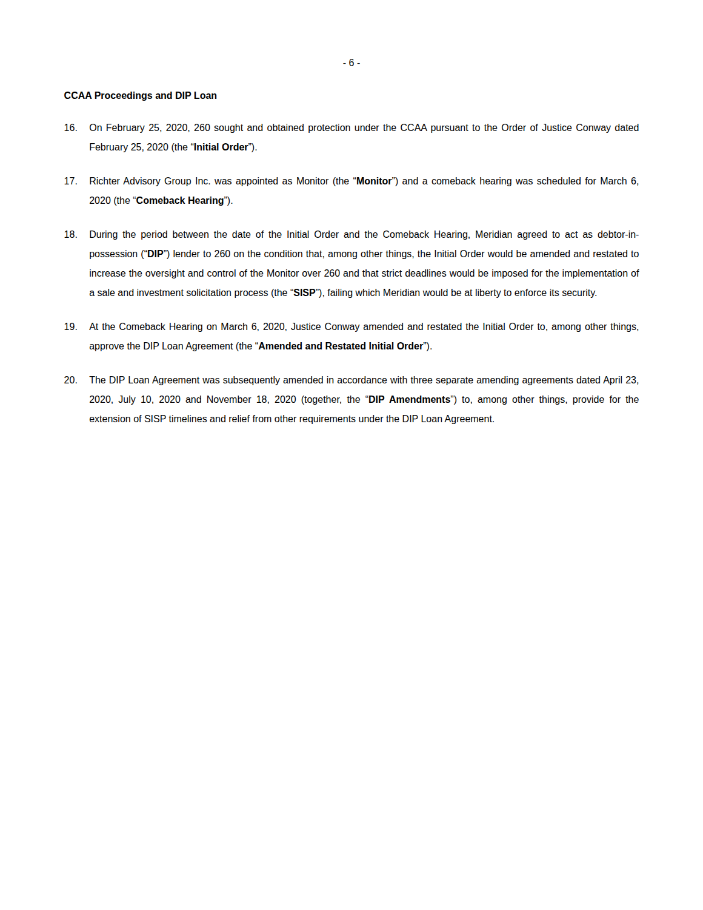- 6 -
CCAA Proceedings and DIP Loan
16.
On February 25, 2020, 260 sought and obtained protection under the CCAA pursuant to the Order of Justice Conway dated February 25, 2020 (the “Initial Order”).
17.
Richter Advisory Group Inc. was appointed as Monitor (the “Monitor”) and a comeback hearing was scheduled for March 6, 2020 (the “Comeback Hearing”).
18.
During the period between the date of the Initial Order and the Comeback Hearing, Meridian agreed to act as debtor-in-possession (“DIP”) lender to 260 on the condition that, among other things, the Initial Order would be amended and restated to increase the oversight and control of the Monitor over 260 and that strict deadlines would be imposed for the implementation of a sale and investment solicitation process (the “SISP”), failing which Meridian would be at liberty to enforce its security.
19.
At the Comeback Hearing on March 6, 2020, Justice Conway amended and restated the Initial Order to, among other things, approve the DIP Loan Agreement (the “Amended and Restated Initial Order”).
20.
The DIP Loan Agreement was subsequently amended in accordance with three separate amending agreements dated April 23, 2020, July 10, 2020 and November 18, 2020 (together, the “DIP Amendments”) to, among other things, provide for the extension of SISP timelines and relief from other requirements under the DIP Loan Agreement.